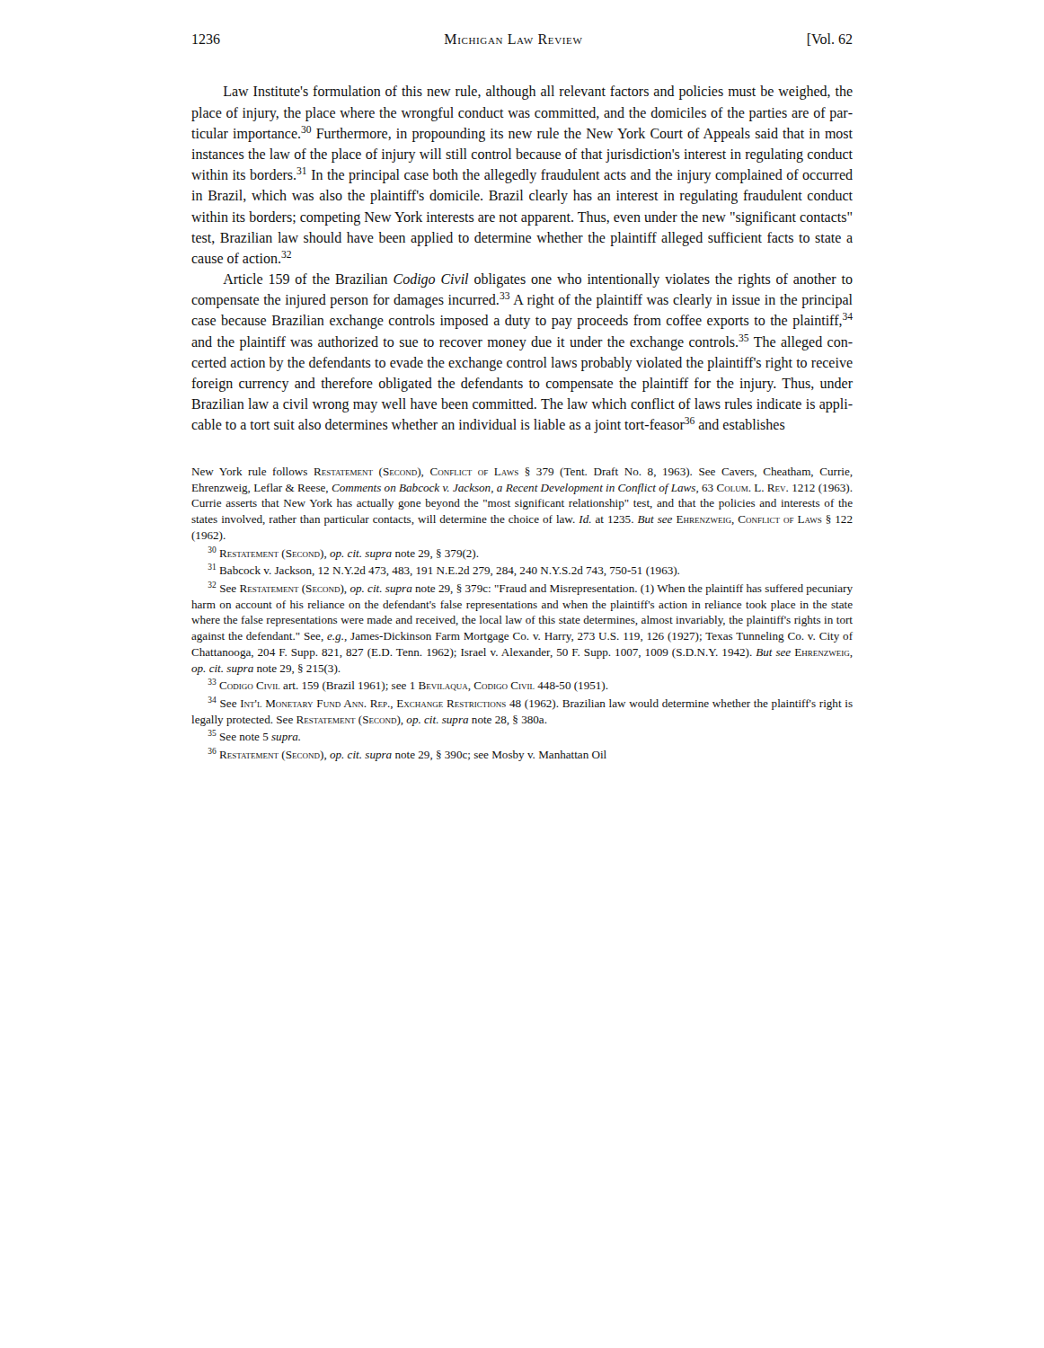1236 Michigan Law Review [Vol. 62
Law Institute's formulation of this new rule, although all relevant factors and policies must be weighed, the place of injury, the place where the wrongful conduct was committed, and the domiciles of the parties are of particular importance.30 Furthermore, in propounding its new rule the New York Court of Appeals said that in most instances the law of the place of injury will still control because of that jurisdiction's interest in regulating conduct within its borders.31 In the principal case both the allegedly fraudulent acts and the injury complained of occurred in Brazil, which was also the plaintiff's domicile. Brazil clearly has an interest in regulating fraudulent conduct within its borders; competing New York interests are not apparent. Thus, even under the new "significant contacts" test, Brazilian law should have been applied to determine whether the plaintiff alleged sufficient facts to state a cause of action.32
Article 159 of the Brazilian Codigo Civil obligates one who intentionally violates the rights of another to compensate the injured person for damages incurred.33 A right of the plaintiff was clearly in issue in the principal case because Brazilian exchange controls imposed a duty to pay proceeds from coffee exports to the plaintiff,34 and the plaintiff was authorized to sue to recover money due it under the exchange controls.35 The alleged concerted action by the defendants to evade the exchange control laws probably violated the plaintiff's right to receive foreign currency and therefore obligated the defendants to compensate the plaintiff for the injury. Thus, under Brazilian law a civil wrong may well have been committed. The law which conflict of laws rules indicate is applicable to a tort suit also determines whether an individual is liable as a joint tort-feasor36 and establishes
New York rule follows Restatement (Second), Conflict of Laws § 379 (Tent. Draft No. 8, 1963). See Cavers, Cheatham, Currie, Ehrenzweig, Leflar & Reese, Comments on Babcock v. Jackson, a Recent Development in Conflict of Laws, 63 Colum. L. Rev. 1212 (1963). Currie asserts that New York has actually gone beyond the "most significant relationship" test, and that the policies and interests of the states involved, rather than particular contacts, will determine the choice of law. Id. at 1235. But see Ehrenzweig, Conflict of Laws § 122 (1962).
30 Restatement (Second), op. cit. supra note 29, § 379(2).
31 Babcock v. Jackson, 12 N.Y.2d 473, 483, 191 N.E.2d 279, 284, 240 N.Y.S.2d 743, 750-51 (1963).
32 See Restatement (Second), op. cit. supra note 29, § 379c: "Fraud and Misrepresentation. (1) When the plaintiff has suffered pecuniary harm on account of his reliance on the defendant's false representations and when the plaintiff's action in reliance took place in the state where the false representations were made and received, the local law of this state determines, almost invariably, the plaintiff's rights in tort against the defendant." See, e.g., James-Dickinson Farm Mortgage Co. v. Harry, 273 U.S. 119, 126 (1927); Texas Tunneling Co. v. City of Chattanooga, 204 F. Supp. 821, 827 (E.D. Tenn. 1962); Israel v. Alexander, 50 F. Supp. 1007, 1009 (S.D.N.Y. 1942). But see Ehrenzweig, op. cit. supra note 29, § 215(3).
33 Codigo Civil art. 159 (Brazil 1961); see 1 Bevilaqua, Codigo Civil 448-50 (1951).
34 See Int'l Monetary Fund Ann. Rep., Exchange Restrictions 48 (1962). Brazilian law would determine whether the plaintiff's right is legally protected. See Restatement (Second), op. cit. supra note 28, § 380a.
35 See note 5 supra.
36 Restatement (Second), op. cit. supra note 29, § 390c; see Mosby v. Manhattan Oil